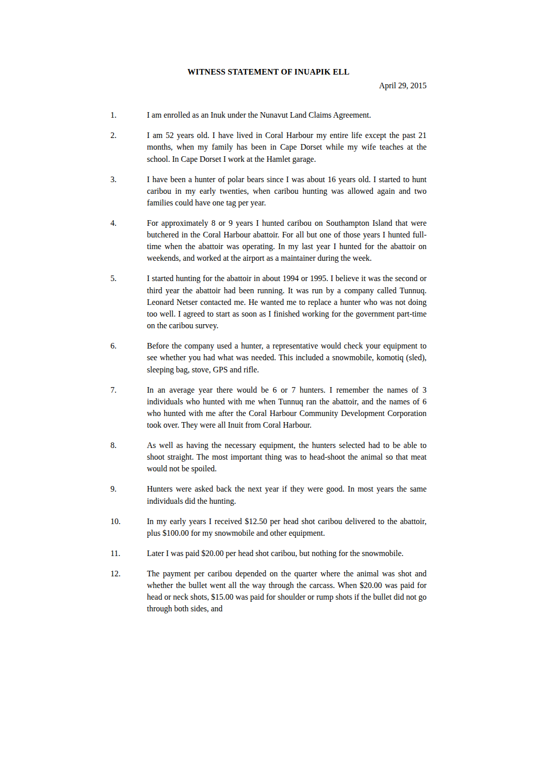WITNESS STATEMENT OF INUAPIK ELL
April 29, 2015
I am enrolled as an Inuk under the Nunavut Land Claims Agreement.
I am 52 years old. I have lived in Coral Harbour my entire life except the past 21 months, when my family has been in Cape Dorset while my wife teaches at the school. In Cape Dorset I work at the Hamlet garage.
I have been a hunter of polar bears since I was about 16 years old. I started to hunt caribou in my early twenties, when caribou hunting was allowed again and two families could have one tag per year.
For approximately 8 or 9 years I hunted caribou on Southampton Island that were butchered in the Coral Harbour abattoir. For all but one of those years I hunted full- time when the abattoir was operating. In my last year I hunted for the abattoir on weekends, and worked at the airport as a maintainer during the week.
I started hunting for the abattoir in about 1994 or 1995. I believe it was the second or third year the abattoir had been running. It was run by a company called Tunnuq. Leonard Netser contacted me. He wanted me to replace a hunter who was not doing too well. I agreed to start as soon as I finished working for the government part-time on the caribou survey.
Before the company used a hunter, a representative would check your equipment to see whether you had what was needed. This included a snowmobile, komotiq (sled), sleeping bag, stove, GPS and rifle.
In an average year there would be 6 or 7 hunters. I remember the names of 3 individuals who hunted with me when Tunnuq ran the abattoir, and the names of 6 who hunted with me after the Coral Harbour Community Development Corporation took over. They were all Inuit from Coral Harbour.
As well as having the necessary equipment, the hunters selected had to be able to shoot straight. The most important thing was to head-shoot the animal so that meat would not be spoiled.
Hunters were asked back the next year if they were good. In most years the same individuals did the hunting.
In my early years I received $12.50 per head shot caribou delivered to the abattoir, plus $100.00 for my snowmobile and other equipment.
Later I was paid $20.00 per head shot caribou, but nothing for the snowmobile.
The payment per caribou depended on the quarter where the animal was shot and whether the bullet went all the way through the carcass. When $20.00 was paid for head or neck shots, $15.00 was paid for shoulder or rump shots if the bullet did not go through both sides, and